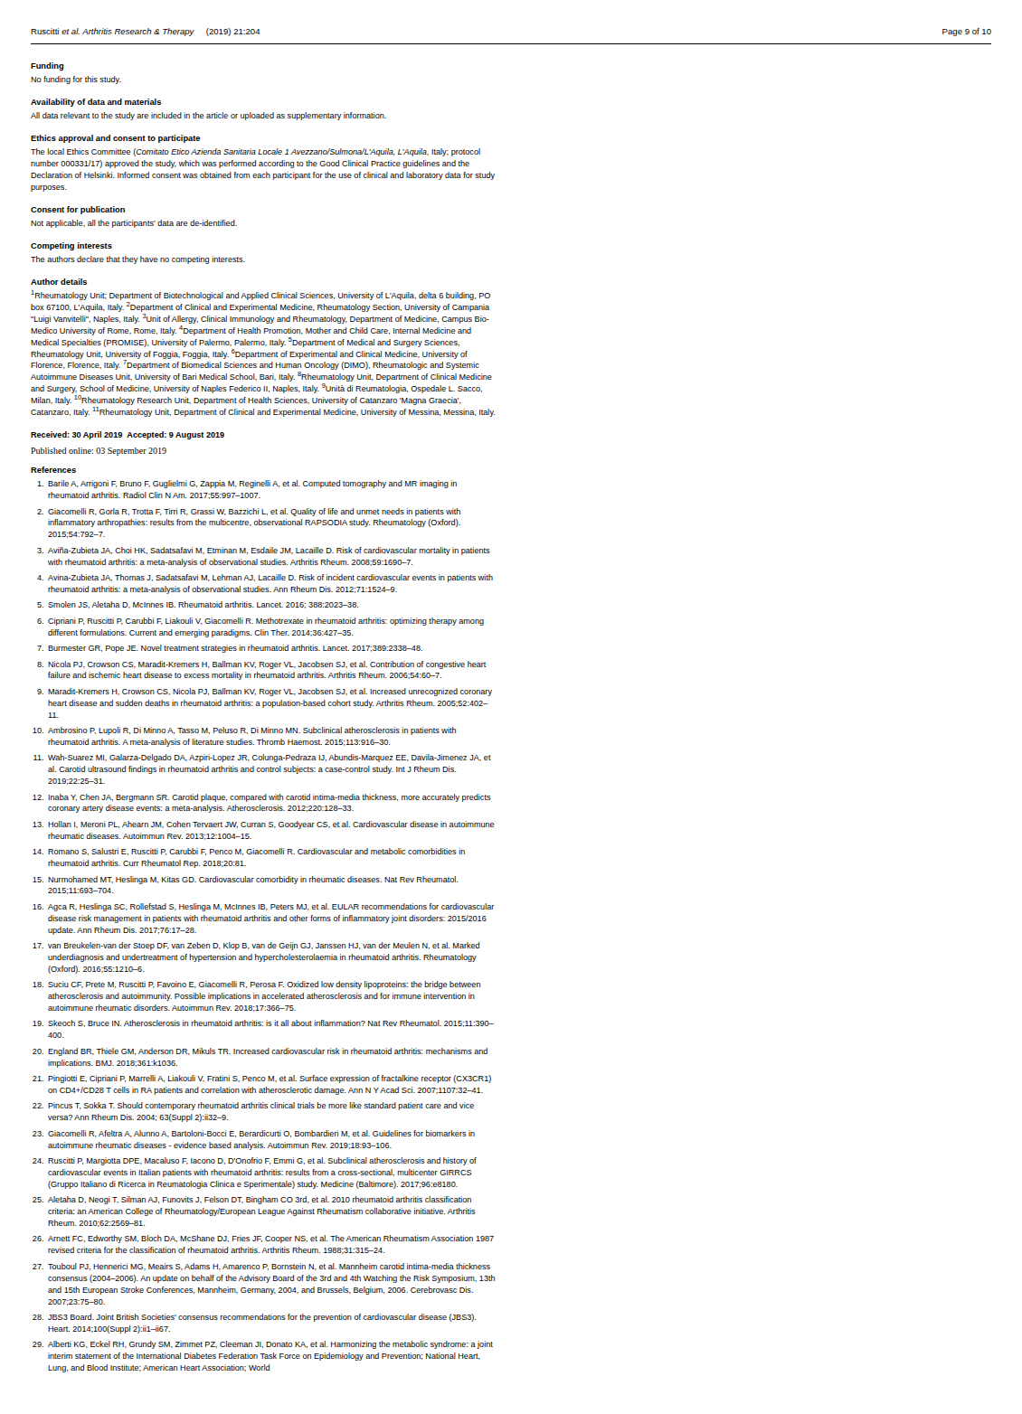Ruscitti et al. Arthritis Research & Therapy (2019) 21:204
Page 9 of 10
Funding
No funding for this study.
Availability of data and materials
All data relevant to the study are included in the article or uploaded as supplementary information.
Ethics approval and consent to participate
The local Ethics Committee (Comitato Etico Azienda Sanitaria Locale 1 Avezzano/Sulmona/L'Aquila, L'Aquila, Italy; protocol number 000331/17) approved the study, which was performed according to the Good Clinical Practice guidelines and the Declaration of Helsinki. Informed consent was obtained from each participant for the use of clinical and laboratory data for study purposes.
Consent for publication
Not applicable, all the participants' data are de-identified.
Competing interests
The authors declare that they have no competing interests.
Author details
1Rheumatology Unit; Department of Biotechnological and Applied Clinical Sciences, University of L'Aquila, delta 6 building, PO box 67100, L'Aquila, Italy. 2Department of Clinical and Experimental Medicine, Rheumatology Section, University of Campania "Luigi Vanvitelli", Naples, Italy. 3Unit of Allergy, Clinical Immunology and Rheumatology, Department of Medicine, Campus Bio-Medico University of Rome, Rome, Italy. 4Department of Health Promotion, Mother and Child Care, Internal Medicine and Medical Specialties (PROMISE), University of Palermo, Palermo, Italy. 5Department of Medical and Surgery Sciences, Rheumatology Unit, University of Foggia, Foggia, Italy. 6Department of Experimental and Clinical Medicine, University of Florence, Florence, Italy. 7Department of Biomedical Sciences and Human Oncology (DIMO), Rheumatologic and Systemic Autoimmune Diseases Unit, University of Bari Medical School, Bari, Italy. 8Rheumatology Unit, Department of Clinical Medicine and Surgery, School of Medicine, University of Naples Federico II, Naples, Italy. 9Unità di Reumatologia, Ospedale L. Sacco, Milan, Italy. 10Rheumatology Research Unit, Department of Health Sciences, University of Catanzaro 'Magna Graecia', Catanzaro, Italy. 11Rheumatology Unit, Department of Clinical and Experimental Medicine, University of Messina, Messina, Italy.
Received: 30 April 2019 Accepted: 9 August 2019
Published online: 03 September 2019
References
Barile A, Arrigoni F, Bruno F, Guglielmi G, Zappia M, Reginelli A, et al. Computed tomography and MR imaging in rheumatoid arthritis. Radiol Clin N Am. 2017;55:997–1007.
Giacomelli R, Gorla R, Trotta F, Tirri R, Grassi W, Bazzichi L, et al. Quality of life and unmet needs in patients with inflammatory arthropathies: results from the multicentre, observational RAPSODIA study. Rheumatology (Oxford). 2015;54:792–7.
Aviña-Zubieta JA, Choi HK, Sadatsafavi M, Etminan M, Esdaile JM, Lacaille D. Risk of cardiovascular mortality in patients with rheumatoid arthritis: a meta-analysis of observational studies. Arthritis Rheum. 2008;59:1690–7.
Avina-Zubieta JA, Thomas J, Sadatsafavi M, Lehman AJ, Lacaille D. Risk of incident cardiovascular events in patients with rheumatoid arthritis: a meta-analysis of observational studies. Ann Rheum Dis. 2012;71:1524–9.
Smolen JS, Aletaha D, McInnes IB. Rheumatoid arthritis. Lancet. 2016; 388:2023–38.
Cipriani P, Ruscitti P, Carubbi F, Liakouli V, Giacomelli R. Methotrexate in rheumatoid arthritis: optimizing therapy among different formulations. Current and emerging paradigms. Clin Ther. 2014;36:427–35.
Burmester GR, Pope JE. Novel treatment strategies in rheumatoid arthritis. Lancet. 2017;389:2338–48.
Nicola PJ, Crowson CS, Maradit-Kremers H, Ballman KV, Roger VL, Jacobsen SJ, et al. Contribution of congestive heart failure and ischemic heart disease to excess mortality in rheumatoid arthritis. Arthritis Rheum. 2006;54:60–7.
Maradit-Kremers H, Crowson CS, Nicola PJ, Ballman KV, Roger VL, Jacobsen SJ, et al. Increased unrecognized coronary heart disease and sudden deaths in rheumatoid arthritis: a population-based cohort study. Arthritis Rheum. 2005;52:402–11.
Ambrosino P, Lupoli R, Di Minno A, Tasso M, Peluso R, Di Minno MN. Subclinical atherosclerosis in patients with rheumatoid arthritis. A meta-analysis of literature studies. Thromb Haemost. 2015;113:916–30.
Wah-Suarez MI, Galarza-Delgado DA, Azpiri-Lopez JR, Colunga-Pedraza IJ, Abundis-Marquez EE, Davila-Jimenez JA, et al. Carotid ultrasound findings in rheumatoid arthritis and control subjects: a case-control study. Int J Rheum Dis. 2019;22:25–31.
Inaba Y, Chen JA, Bergmann SR. Carotid plaque, compared with carotid intima-media thickness, more accurately predicts coronary artery disease events: a meta-analysis. Atherosclerosis. 2012;220:128–33.
Hollan I, Meroni PL, Ahearn JM, Cohen Tervaert JW, Curran S, Goodyear CS, et al. Cardiovascular disease in autoimmune rheumatic diseases. Autoimmun Rev. 2013;12:1004–15.
Romano S, Salustri E, Ruscitti P, Carubbi F, Penco M, Giacomelli R. Cardiovascular and metabolic comorbidities in rheumatoid arthritis. Curr Rheumatol Rep. 2018;20:81.
Nurmohamed MT, Heslinga M, Kitas GD. Cardiovascular comorbidity in rheumatic diseases. Nat Rev Rheumatol. 2015;11:693–704.
Agca R, Heslinga SC, Rollefstad S, Heslinga M, McInnes IB, Peters MJ, et al. EULAR recommendations for cardiovascular disease risk management in patients with rheumatoid arthritis and other forms of inflammatory joint disorders: 2015/2016 update. Ann Rheum Dis. 2017;76:17–28.
van Breukelen-van der Stoep DF, van Zeben D, Klop B, van de Geijn GJ, Janssen HJ, van der Meulen N, et al. Marked underdiagnosis and undertreatment of hypertension and hypercholesterolaemia in rheumatoid arthritis. Rheumatology (Oxford). 2016;55:1210–6.
Suciu CF, Prete M, Ruscitti P, Favoino E, Giacomelli R, Perosa F. Oxidized low density lipoproteins: the bridge between atherosclerosis and autoimmunity. Possible implications in accelerated atherosclerosis and for immune intervention in autoimmune rheumatic disorders. Autoimmun Rev. 2018;17:366–75.
Skeoch S, Bruce IN. Atherosclerosis in rheumatoid arthritis: is it all about inflammation? Nat Rev Rheumatol. 2015;11:390–400.
England BR, Thiele GM, Anderson DR, Mikuls TR. Increased cardiovascular risk in rheumatoid arthritis: mechanisms and implications. BMJ. 2018;361:k1036.
Pingiotti E, Cipriani P, Marrelli A, Liakouli V, Fratini S, Penco M, et al. Surface expression of fractalkine receptor (CX3CR1) on CD4+/CD28 T cells in RA patients and correlation with atherosclerotic damage. Ann N Y Acad Sci. 2007;1107:32–41.
Pincus T, Sokka T. Should contemporary rheumatoid arthritis clinical trials be more like standard patient care and vice versa? Ann Rheum Dis. 2004; 63(Suppl 2):ii32–9.
Giacomelli R, Afeltra A, Alunno A, Bartoloni-Bocci E, Berardicurti O, Bombardieri M, et al. Guidelines for biomarkers in autoimmune rheumatic diseases - evidence based analysis. Autoimmun Rev. 2019;18:93–106.
Ruscitti P, Margiotta DPE, Macaluso F, Iacono D, D'Onofrio F, Emmi G, et al. Subclinical atherosclerosis and history of cardiovascular events in Italian patients with rheumatoid arthritis: results from a cross-sectional, multicenter GIRRCS (Gruppo Italiano di Ricerca in Reumatologia Clinica e Sperimentale) study. Medicine (Baltimore). 2017;96:e8180.
Aletaha D, Neogi T, Silman AJ, Funovits J, Felson DT, Bingham CO 3rd, et al. 2010 rheumatoid arthritis classification criteria: an American College of Rheumatology/European League Against Rheumatism collaborative initiative. Arthritis Rheum. 2010;62:2569–81.
Arnett FC, Edworthy SM, Bloch DA, McShane DJ, Fries JF, Cooper NS, et al. The American Rheumatism Association 1987 revised criteria for the classification of rheumatoid arthritis. Arthritis Rheum. 1988;31:315–24.
Touboul PJ, Hennerici MG, Meairs S, Adams H, Amarenco P, Bornstein N, et al. Mannheim carotid intima-media thickness consensus (2004–2006). An update on behalf of the Advisory Board of the 3rd and 4th Watching the Risk Symposium, 13th and 15th European Stroke Conferences, Mannheim, Germany, 2004, and Brussels, Belgium, 2006. Cerebrovasc Dis. 2007;23:75–80.
JBS3 Board. Joint British Societies' consensus recommendations for the prevention of cardiovascular disease (JBS3). Heart. 2014;100(Suppl 2):ii1–ii67.
Alberti KG, Eckel RH, Grundy SM, Zimmet PZ, Cleeman JI, Donato KA, et al. Harmonizing the metabolic syndrome: a joint interim statement of the International Diabetes Federation Task Force on Epidemiology and Prevention; National Heart, Lung, and Blood Institute; American Heart Association; World